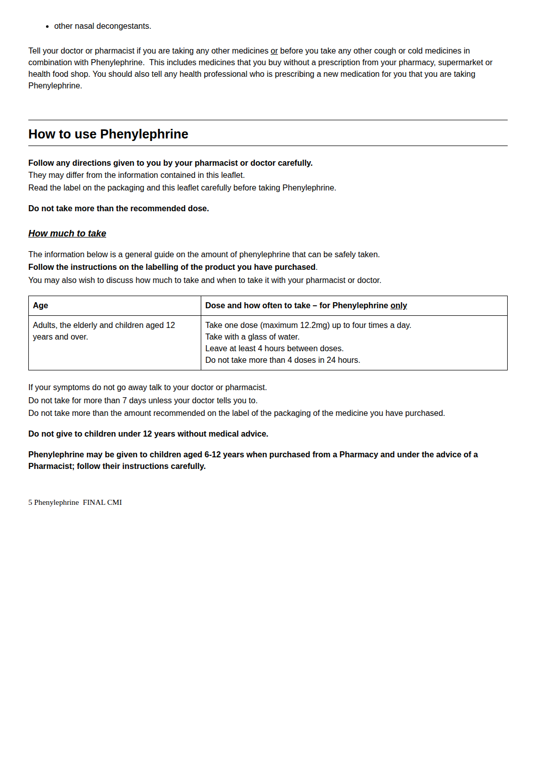other nasal decongestants.
Tell your doctor or pharmacist if you are taking any other medicines or before you take any other cough or cold medicines in combination with Phenylephrine. This includes medicines that you buy without a prescription from your pharmacy, supermarket or health food shop. You should also tell any health professional who is prescribing a new medication for you that you are taking Phenylephrine.
How to use Phenylephrine
Follow any directions given to you by your pharmacist or doctor carefully.
They may differ from the information contained in this leaflet.
Read the label on the packaging and this leaflet carefully before taking Phenylephrine.
Do not take more than the recommended dose.
How much to take
The information below is a general guide on the amount of phenylephrine that can be safely taken.
Follow the instructions on the labelling of the product you have purchased.
You may also wish to discuss how much to take and when to take it with your pharmacist or doctor.
| Age | Dose and how often to take – for Phenylephrine only |
| --- | --- |
| Adults, the elderly and children aged 12 years and over. | Take one dose (maximum 12.2mg) up to four times a day. Take with a glass of water. Leave at least 4 hours between doses. Do not take more than 4 doses in 24 hours. |
If your symptoms do not go away talk to your doctor or pharmacist.
Do not take for more than 7 days unless your doctor tells you to.
Do not take more than the amount recommended on the label of the packaging of the medicine you have purchased.
Do not give to children under 12 years without medical advice.
Phenylephrine may be given to children aged 6-12 years when purchased from a Pharmacy and under the advice of a Pharmacist; follow their instructions carefully.
5 Phenylephrine FINAL CMI